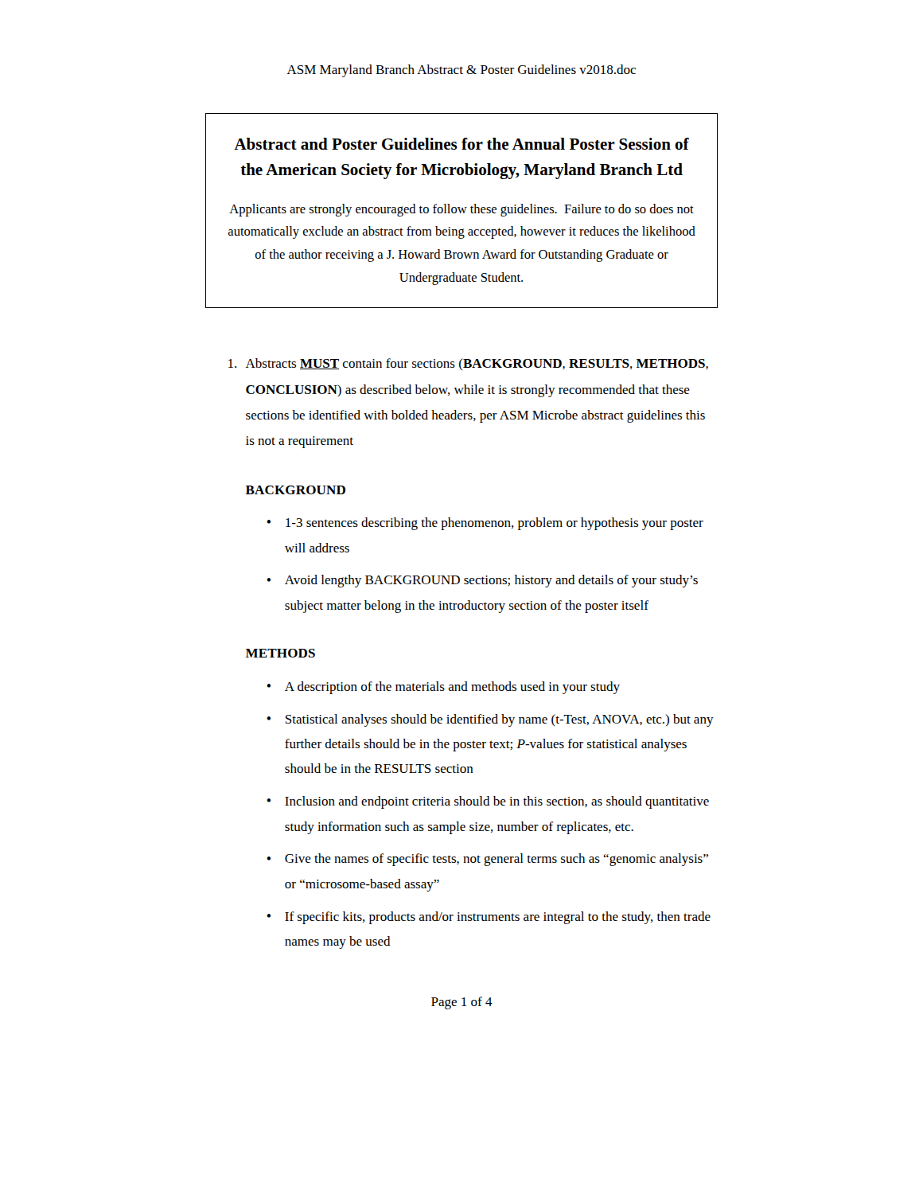ASM Maryland Branch Abstract & Poster Guidelines v2018.doc
Abstract and Poster Guidelines for the Annual Poster Session of the American Society for Microbiology, Maryland Branch Ltd
Applicants are strongly encouraged to follow these guidelines. Failure to do so does not automatically exclude an abstract from being accepted, however it reduces the likelihood of the author receiving a J. Howard Brown Award for Outstanding Graduate or Undergraduate Student.
Abstracts MUST contain four sections (BACKGROUND, RESULTS, METHODS, CONCLUSION) as described below, while it is strongly recommended that these sections be identified with bolded headers, per ASM Microbe abstract guidelines this is not a requirement
BACKGROUND
1-3 sentences describing the phenomenon, problem or hypothesis your poster will address
Avoid lengthy BACKGROUND sections; history and details of your study’s subject matter belong in the introductory section of the poster itself
METHODS
A description of the materials and methods used in your study
Statistical analyses should be identified by name (t-Test, ANOVA, etc.) but any further details should be in the poster text; P-values for statistical analyses should be in the RESULTS section
Inclusion and endpoint criteria should be in this section, as should quantitative study information such as sample size, number of replicates, etc.
Give the names of specific tests, not general terms such as “genomic analysis” or “microsome-based assay”
If specific kits, products and/or instruments are integral to the study, then trade names may be used
Page 1 of 4